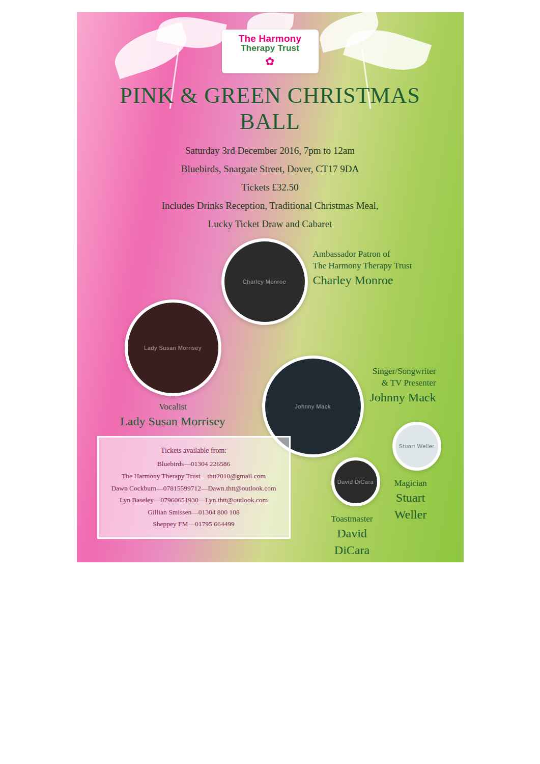The HarmonyTherapy Trust
✿
PINK & GREEN CHRISTMAS BALL
Saturday 3rd December 2016, 7pm to 12am
Bluebirds, Snargate Street, Dover, CT17 9DA
Tickets £32.50
Includes Drinks Reception, Traditional Christmas Meal,
Lucky Ticket Draw and Cabaret
Charley Monroe
Ambassador Patron of
The Harmony Therapy Trust
Charley Monroe
Lady Susan Morrisey
Vocalist
Lady Susan Morrisey
Johnny Mack
Singer/Songwriter
& TV Presenter
Johnny Mack
Stuart Weller
Magician
Stuart Weller
David DiCara
Toastmaster
David DiCara
Tickets available from:
Bluebirds—01304 226586
The Harmony Therapy Trust—thtt2010@gmail.com
Dawn Cockburn—07815599712—Dawn.thtt@outlook.com
Lyn Baseley—07960651930—Lyn.thtt@outlook.com
Gillian Smissen—01304 800 108
Sheppey FM—01795 664499